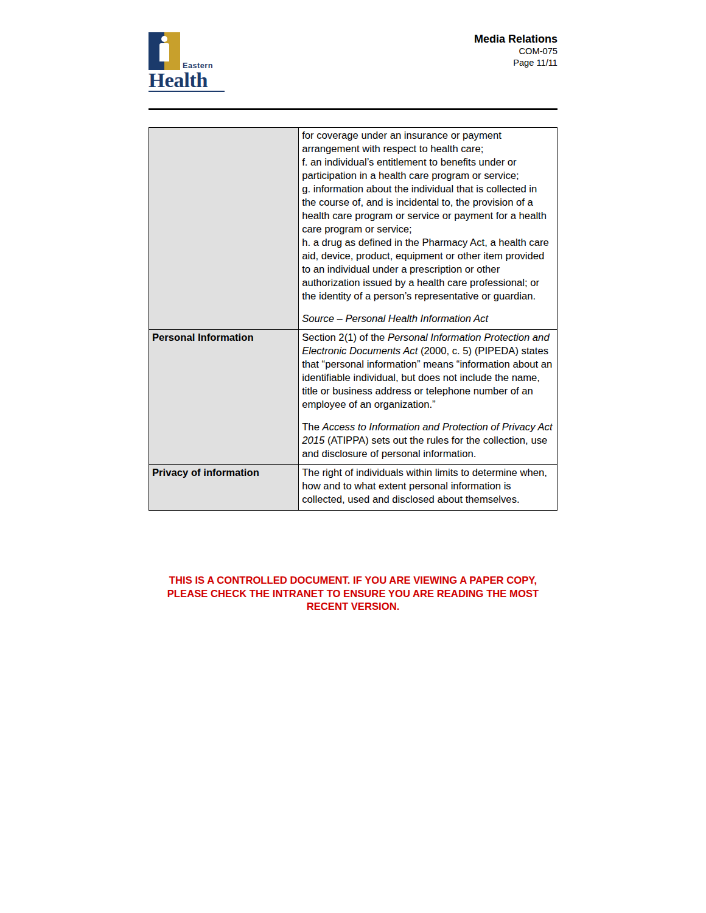Eastern
Health
Media Relations
COM-075
Page 11/11
| | for coverage under an insurance or payment arrangement with respect to health care; f. an individual’s entitlement to benefits under or participation in a health care program or service; g. information about the individual that is collected in the course of, and is incidental to, the provision of a health care program or service or payment for a health care program or service; h. a drug as defined in the Pharmacy Act, a health care aid, device, product, equipment or other item provided to an individual under a prescription or other authorization issued by a health care professional; or the identity of a person’s representative or guardian. Source – Personal Health Information Act |
| Personal Information | Section 2(1) of the Personal Information Protection and Electronic Documents Act (2000, c. 5) (PIPEDA) states that “personal information” means “information about an identifiable individual, but does not include the name, title or business address or telephone number of an employee of an organization.” The Access to Information and Protection of Privacy Act 2015 (ATIPPA) sets out the rules for the collection, use and disclosure of personal information. |
| Privacy of information | The right of individuals within limits to determine when, how and to what extent personal information is collected, used and disclosed about themselves. |
THIS IS A CONTROLLED DOCUMENT. IF YOU ARE VIEWING A PAPER COPY,
PLEASE CHECK THE INTRANET TO ENSURE YOU ARE READING THE MOST
RECENT VERSION.